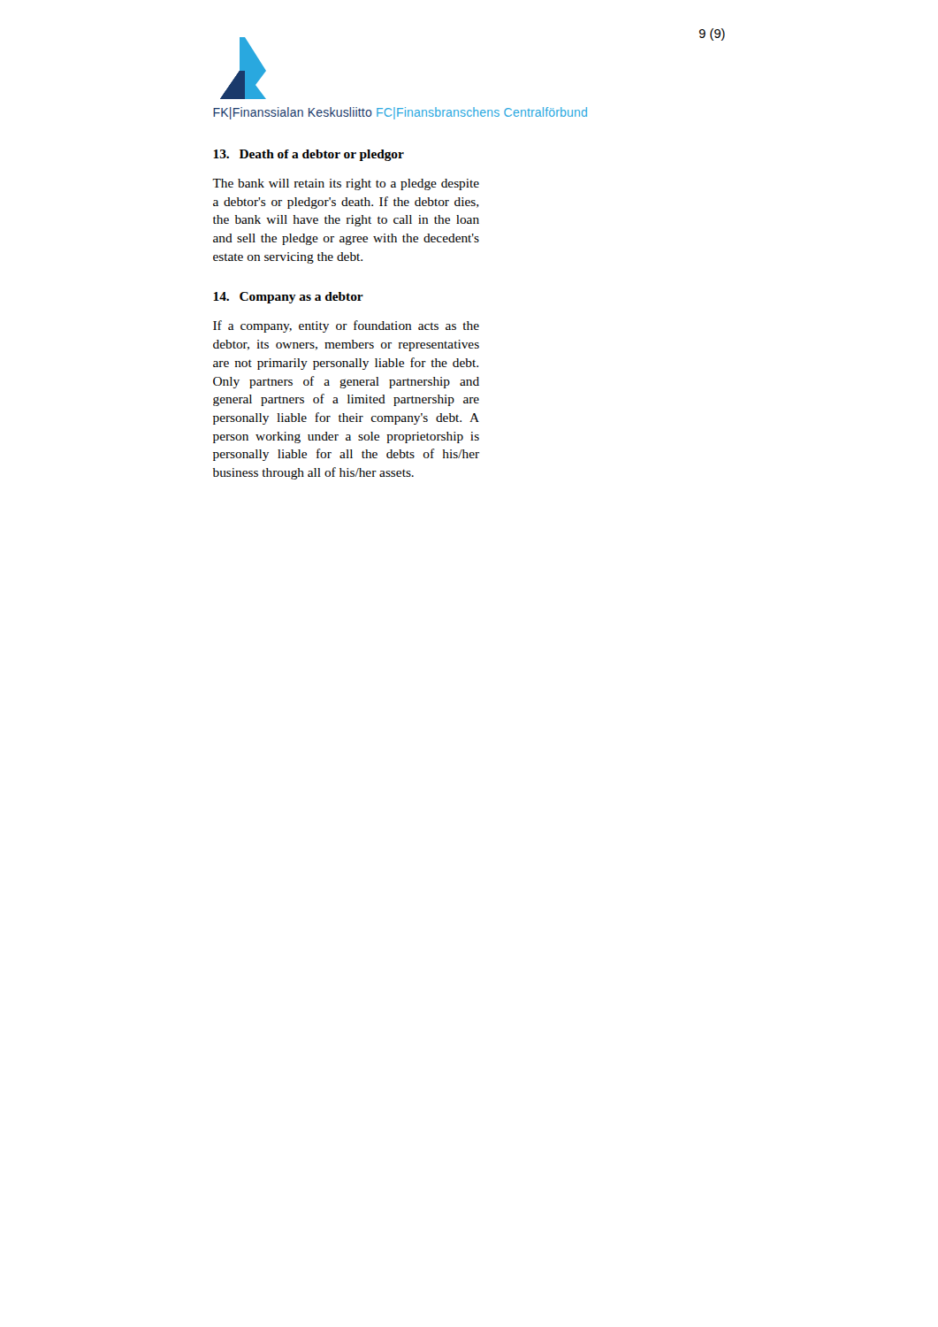9 (9)
FK|Finanssialan Keskusliitto FC|Finansbranschens Centralförbund
13. Death of a debtor or pledgor
The bank will retain its right to a pledge despite a debtor's or pledgor's death. If the debtor dies, the bank will have the right to call in the loan and sell the pledge or agree with the decedent's estate on servicing the debt.
14. Company as a debtor
If a company, entity or foundation acts as the debtor, its owners, members or representatives are not primarily personally liable for the debt. Only partners of a general partnership and general partners of a limited partnership are personally liable for their company's debt. A person working under a sole proprietorship is personally liable for all the debts of his/her business through all of his/her assets.